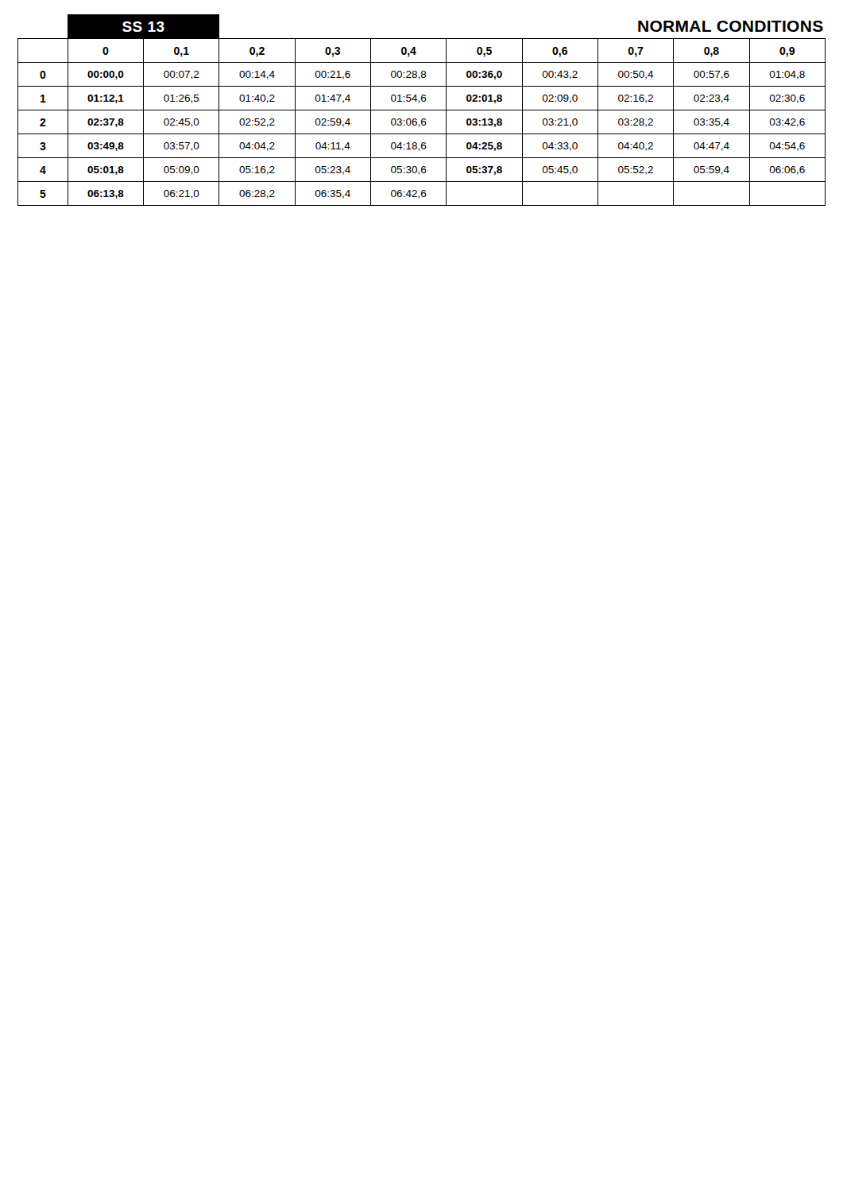| | SS 13 | | NORMAL CONDITIONS |
| | 0 | 0,1 | 0,2 | 0,3 | 0,4 | 0,5 | 0,6 | 0,7 | 0,8 | 0,9 |
| 0 | 00:00,0 | 00:07,2 | 00:14,4 | 00:21,6 | 00:28,8 | 00:36,0 | 00:43,2 | 00:50,4 | 00:57,6 | 01:04,8 |
| 1 | 01:12,1 | 01:26,5 | 01:40,2 | 01:47,4 | 01:54,6 | 02:01,8 | 02:09,0 | 02:16,2 | 02:23,4 | 02:30,6 |
| 2 | 02:37,8 | 02:45,0 | 02:52,2 | 02:59,4 | 03:06,6 | 03:13,8 | 03:21,0 | 03:28,2 | 03:35,4 | 03:42,6 |
| 3 | 03:49,8 | 03:57,0 | 04:04,2 | 04:11,4 | 04:18,6 | 04:25,8 | 04:33,0 | 04:40,2 | 04:47,4 | 04:54,6 |
| 4 | 05:01,8 | 05:09,0 | 05:16,2 | 05:23,4 | 05:30,6 | 05:37,8 | 05:45,0 | 05:52,2 | 05:59,4 | 06:06,6 |
| 5 | 06:13,8 | 06:21,0 | 06:28,2 | 06:35,4 | 06:42,6 | | | | | |